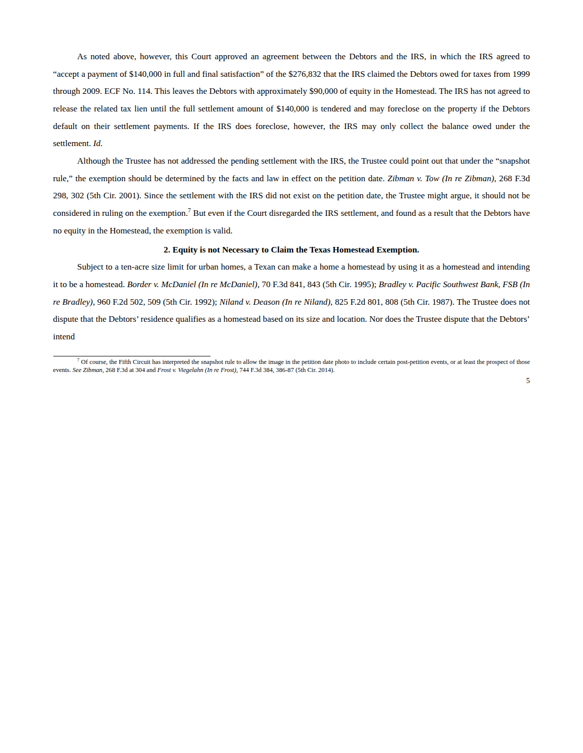As noted above, however, this Court approved an agreement between the Debtors and the IRS, in which the IRS agreed to “accept a payment of $140,000 in full and final satisfaction” of the $276,832 that the IRS claimed the Debtors owed for taxes from 1999 through 2009. ECF No. 114. This leaves the Debtors with approximately $90,000 of equity in the Homestead. The IRS has not agreed to release the related tax lien until the full settlement amount of $140,000 is tendered and may foreclose on the property if the Debtors default on their settlement payments. If the IRS does foreclose, however, the IRS may only collect the balance owed under the settlement. Id.
Although the Trustee has not addressed the pending settlement with the IRS, the Trustee could point out that under the “snapshot rule,” the exemption should be determined by the facts and law in effect on the petition date. Zibman v. Tow (In re Zibman), 268 F.3d 298, 302 (5th Cir. 2001). Since the settlement with the IRS did not exist on the petition date, the Trustee might argue, it should not be considered in ruling on the exemption.7 But even if the Court disregarded the IRS settlement, and found as a result that the Debtors have no equity in the Homestead, the exemption is valid.
2. Equity is not Necessary to Claim the Texas Homestead Exemption.
Subject to a ten-acre size limit for urban homes, a Texan can make a home a homestead by using it as a homestead and intending it to be a homestead. Border v. McDaniel (In re McDaniel), 70 F.3d 841, 843 (5th Cir. 1995); Bradley v. Pacific Southwest Bank, FSB (In re Bradley), 960 F.2d 502, 509 (5th Cir. 1992); Niland v. Deason (In re Niland), 825 F.2d 801, 808 (5th Cir. 1987). The Trustee does not dispute that the Debtors’ residence qualifies as a homestead based on its size and location. Nor does the Trustee dispute that the Debtors’ intend
7 Of course, the Fifth Circuit has interpreted the snapshot rule to allow the image in the petition date photo to include certain post-petition events, or at least the prospect of those events. See Zibman, 268 F.3d at 304 and Frost v. Viegelahn (In re Frost), 744 F.3d 384, 386-87 (5th Cir. 2014).
5